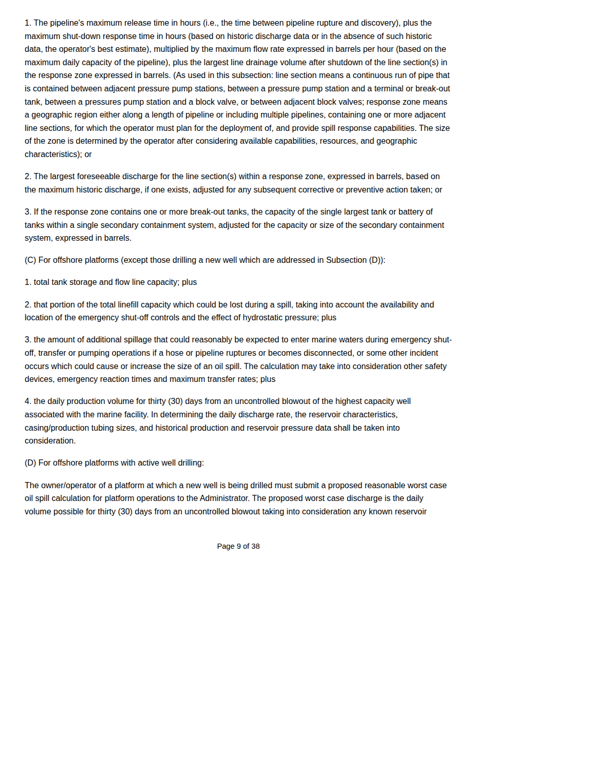1. The pipeline's maximum release time in hours (i.e., the time between pipeline rupture and discovery), plus the maximum shut-down response time in hours (based on historic discharge data or in the absence of such historic data, the operator's best estimate), multiplied by the maximum flow rate expressed in barrels per hour (based on the maximum daily capacity of the pipeline), plus the largest line drainage volume after shutdown of the line section(s) in the response zone expressed in barrels. (As used in this subsection: line section means a continuous run of pipe that is contained between adjacent pressure pump stations, between a pressure pump station and a terminal or break-out tank, between a pressures pump station and a block valve, or between adjacent block valves; response zone means a geographic region either along a length of pipeline or including multiple pipelines, containing one or more adjacent line sections, for which the operator must plan for the deployment of, and provide spill response capabilities. The size of the zone is determined by the operator after considering available capabilities, resources, and geographic characteristics); or
2. The largest foreseeable discharge for the line section(s) within a response zone, expressed in barrels, based on the maximum historic discharge, if one exists, adjusted for any subsequent corrective or preventive action taken; or
3. If the response zone contains one or more break-out tanks, the capacity of the single largest tank or battery of tanks within a single secondary containment system, adjusted for the capacity or size of the secondary containment system, expressed in barrels.
(C) For offshore platforms (except those drilling a new well which are addressed in Subsection (D)):
1. total tank storage and flow line capacity; plus
2. that portion of the total linefill capacity which could be lost during a spill, taking into account the availability and location of the emergency shut-off controls and the effect of hydrostatic pressure; plus
3. the amount of additional spillage that could reasonably be expected to enter marine waters during emergency shut-off, transfer or pumping operations if a hose or pipeline ruptures or becomes disconnected, or some other incident occurs which could cause or increase the size of an oil spill. The calculation may take into consideration other safety devices, emergency reaction times and maximum transfer rates; plus
4. the daily production volume for thirty (30) days from an uncontrolled blowout of the highest capacity well associated with the marine facility. In determining the daily discharge rate, the reservoir characteristics, casing/production tubing sizes, and historical production and reservoir pressure data shall be taken into consideration.
(D) For offshore platforms with active well drilling:
The owner/operator of a platform at which a new well is being drilled must submit a proposed reasonable worst case oil spill calculation for platform operations to the Administrator. The proposed worst case discharge is the daily volume possible for thirty (30) days from an uncontrolled blowout taking into consideration any known reservoir
Page 9 of 38